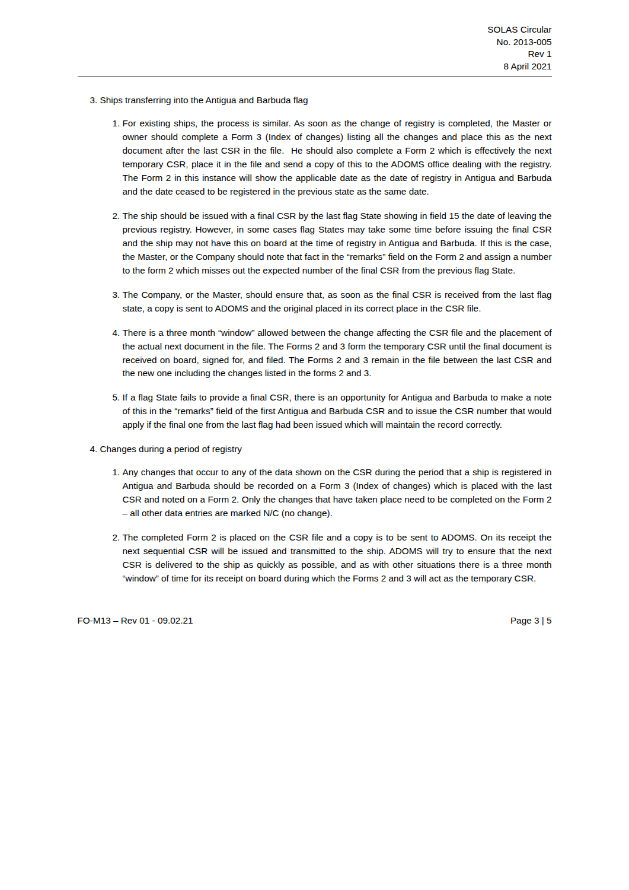SOLAS Circular
No. 2013-005
Rev 1
8 April 2021
Ships transferring into the Antigua and Barbuda flag
For existing ships, the process is similar. As soon as the change of registry is completed, the Master or owner should complete a Form 3 (Index of changes) listing all the changes and place this as the next document after the last CSR in the file. He should also complete a Form 2 which is effectively the next temporary CSR, place it in the file and send a copy of this to the ADOMS office dealing with the registry. The Form 2 in this instance will show the applicable date as the date of registry in Antigua and Barbuda and the date ceased to be registered in the previous state as the same date.
The ship should be issued with a final CSR by the last flag State showing in field 15 the date of leaving the previous registry. However, in some cases flag States may take some time before issuing the final CSR and the ship may not have this on board at the time of registry in Antigua and Barbuda. If this is the case, the Master, or the Company should note that fact in the “remarks” field on the Form 2 and assign a number to the form 2 which misses out the expected number of the final CSR from the previous flag State.
The Company, or the Master, should ensure that, as soon as the final CSR is received from the last flag state, a copy is sent to ADOMS and the original placed in its correct place in the CSR file.
There is a three month “window” allowed between the change affecting the CSR file and the placement of the actual next document in the file. The Forms 2 and 3 form the temporary CSR until the final document is received on board, signed for, and filed. The Forms 2 and 3 remain in the file between the last CSR and the new one including the changes listed in the forms 2 and 3.
If a flag State fails to provide a final CSR, there is an opportunity for Antigua and Barbuda to make a note of this in the “remarks” field of the first Antigua and Barbuda CSR and to issue the CSR number that would apply if the final one from the last flag had been issued which will maintain the record correctly.
Changes during a period of registry
Any changes that occur to any of the data shown on the CSR during the period that a ship is registered in Antigua and Barbuda should be recorded on a Form 3 (Index of changes) which is placed with the last CSR and noted on a Form 2. Only the changes that have taken place need to be completed on the Form 2 – all other data entries are marked N/C (no change).
The completed Form 2 is placed on the CSR file and a copy is to be sent to ADOMS. On its receipt the next sequential CSR will be issued and transmitted to the ship. ADOMS will try to ensure that the next CSR is delivered to the ship as quickly as possible, and as with other situations there is a three month “window” of time for its receipt on board during which the Forms 2 and 3 will act as the temporary CSR.
FO-M13 – Rev 01 - 09.02.21
Page 3 | 5